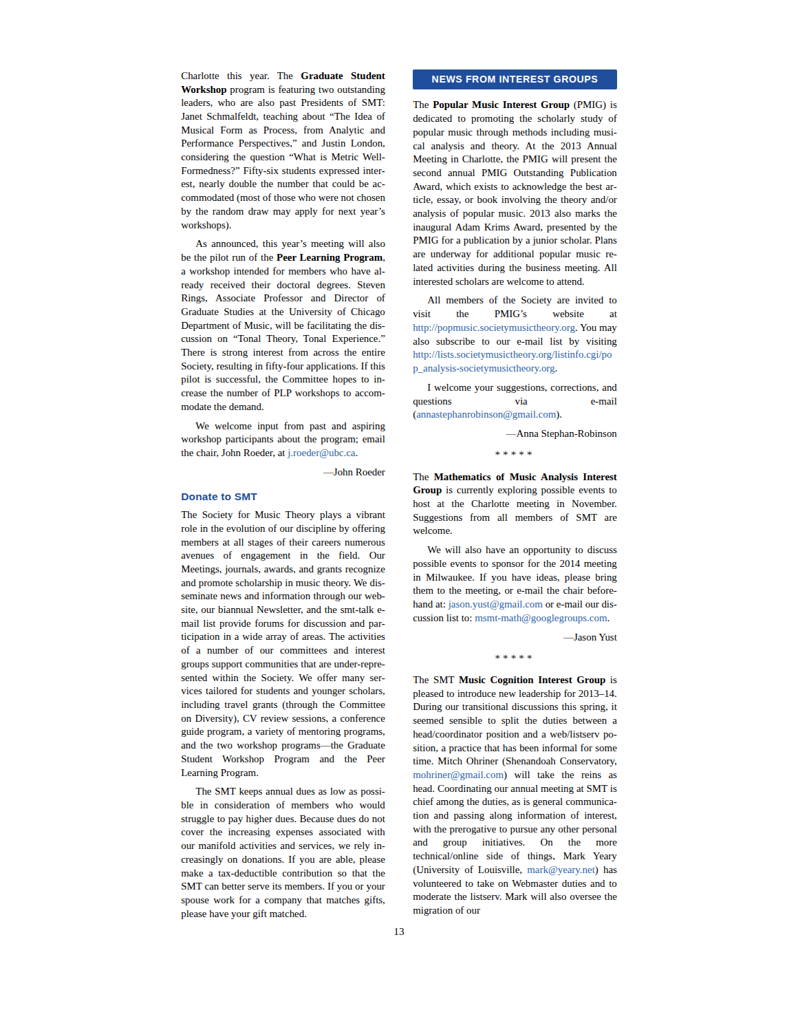Charlotte this year. The Graduate Student Workshop program is featuring two outstanding leaders, who are also past Presidents of SMT: Janet Schmalfeldt, teaching about “The Idea of Musical Form as Process, from Analytic and Performance Perspectives,” and Justin London, considering the question “What is Metric Well-Formedness?” Fifty-six students expressed interest, nearly double the number that could be accommodated (most of those who were not chosen by the random draw may apply for next year’s workshops).
As announced, this year’s meeting will also be the pilot run of the Peer Learning Program, a workshop intended for members who have already received their doctoral degrees. Steven Rings, Associate Professor and Director of Graduate Studies at the University of Chicago Department of Music, will be facilitating the discussion on “Tonal Theory, Tonal Experience.” There is strong interest from across the entire Society, resulting in fifty-four applications. If this pilot is successful, the Committee hopes to increase the number of PLP workshops to accommodate the demand.
We welcome input from past and aspiring workshop participants about the program; email the chair, John Roeder, at j.roeder@ubc.ca.
—John Roeder
Donate to SMT
The Society for Music Theory plays a vibrant role in the evolution of our discipline by offering members at all stages of their careers numerous avenues of engagement in the field. Our Meetings, journals, awards, and grants recognize and promote scholarship in music theory. We disseminate news and information through our website, our biannual Newsletter, and the smt-talk e-mail list provide forums for discussion and participation in a wide array of areas. The activities of a number of our committees and interest groups support communities that are under-represented within the Society. We offer many services tailored for students and younger scholars, including travel grants (through the Committee on Diversity), CV review sessions, a conference guide program, a variety of mentoring programs, and the two workshop programs—the Graduate Student Workshop Program and the Peer Learning Program.
The SMT keeps annual dues as low as possible in consideration of members who would struggle to pay higher dues. Because dues do not cover the increasing expenses associated with our manifold activities and services, we rely increasingly on donations. If you are able, please make a tax-deductible contribution so that the SMT can better serve its members. If you or your spouse work for a company that matches gifts, please have your gift matched.
NEWS FROM INTEREST GROUPS
The Popular Music Interest Group (PMIG) is dedicated to promoting the scholarly study of popular music through methods including musical analysis and theory. At the 2013 Annual Meeting in Charlotte, the PMIG will present the second annual PMIG Outstanding Publication Award, which exists to acknowledge the best article, essay, or book involving the theory and/or analysis of popular music. 2013 also marks the inaugural Adam Krims Award, presented by the PMIG for a publication by a junior scholar. Plans are underway for additional popular music related activities during the business meeting. All interested scholars are welcome to attend.
All members of the Society are invited to visit the PMIG’s website at http://popmusic.societymusictheory.org. You may also subscribe to our e-mail list by visiting http://lists.societymusictheory.org/listinfo.cgi/pop_analysis-societymusictheory.org.
I welcome your suggestions, corrections, and questions via e-mail (annastephanrobinson@gmail.com).
—Anna Stephan-Robinson
*****
The Mathematics of Music Analysis Interest Group is currently exploring possible events to host at the Charlotte meeting in November. Suggestions from all members of SMT are welcome.
We will also have an opportunity to discuss possible events to sponsor for the 2014 meeting in Milwaukee. If you have ideas, please bring them to the meeting, or e-mail the chair beforehand at: jason.yust@gmail.com or e-mail our discussion list to: msmt-math@googlegroups.com.
—Jason Yust
*****
The SMT Music Cognition Interest Group is pleased to introduce new leadership for 2013–14. During our transitional discussions this spring, it seemed sensible to split the duties between a head/coordinator position and a web/listserv position, a practice that has been informal for some time. Mitch Ohriner (Shenandoah Conservatory, mohriner@gmail.com) will take the reins as head. Coordinating our annual meeting at SMT is chief among the duties, as is general communication and passing along information of interest, with the prerogative to pursue any other personal and group initiatives. On the more technical/online side of things, Mark Yeary (University of Louisville, mark@yeary.net) has volunteered to take on Webmaster duties and to moderate the listserv. Mark will also oversee the migration of our
13